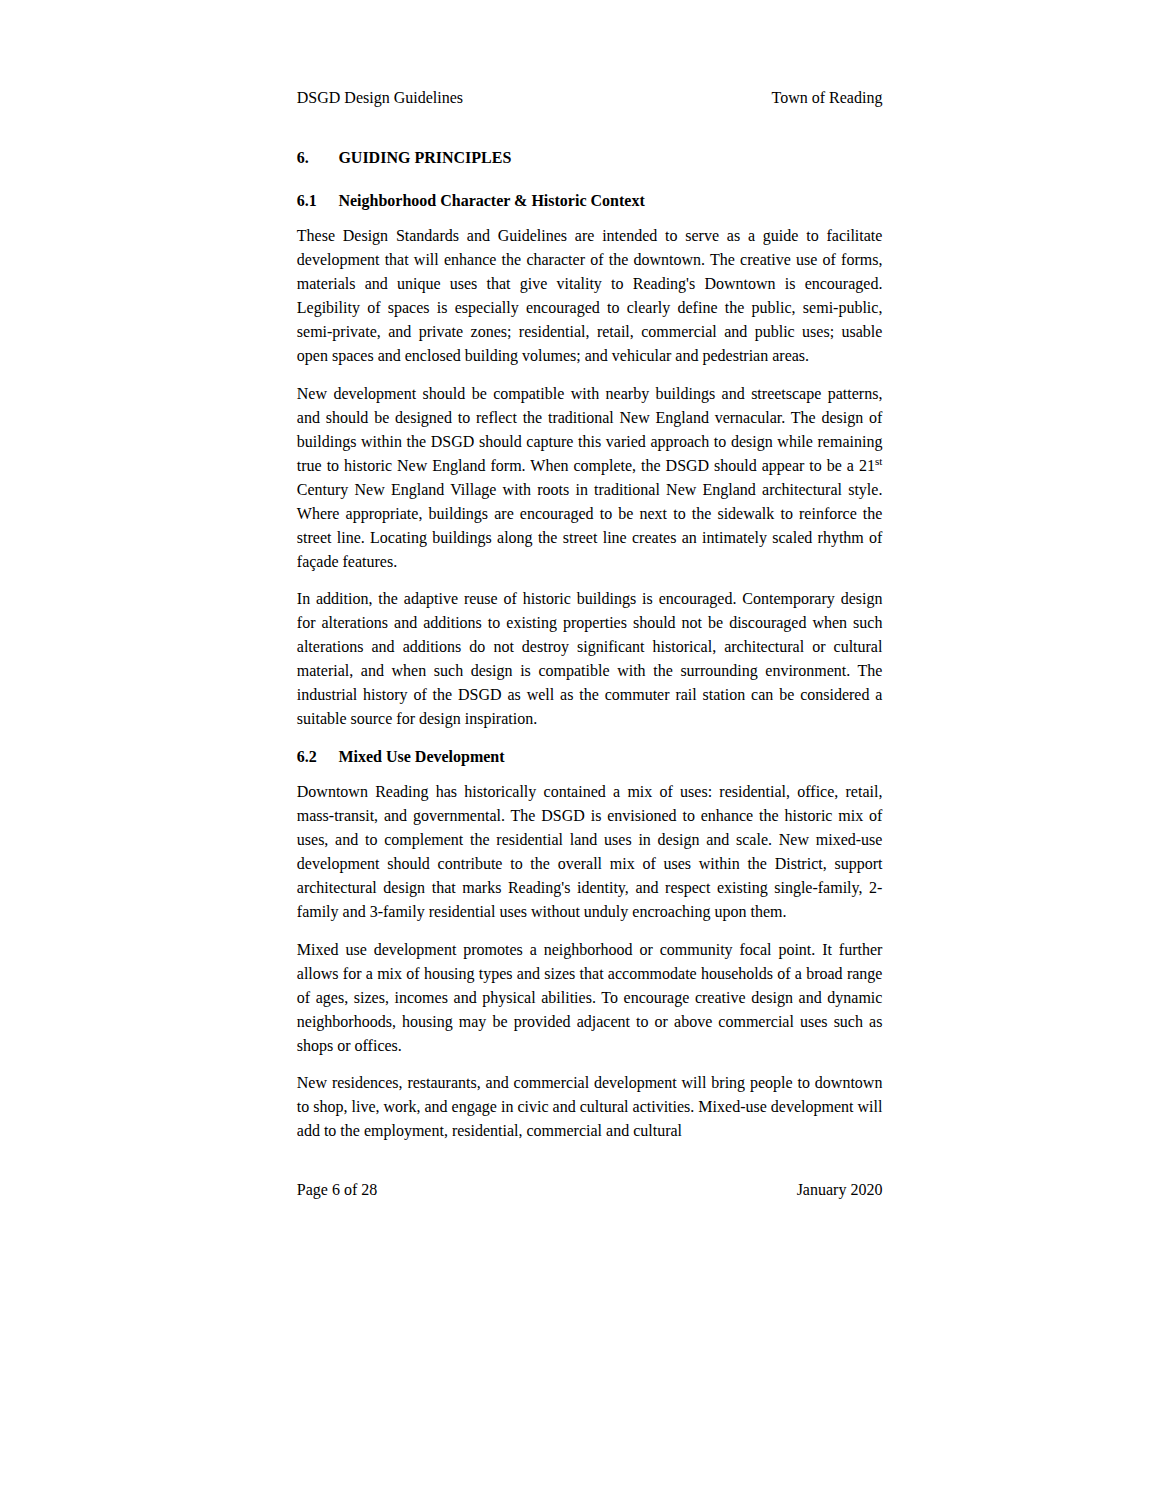DSGD Design Guidelines
Town of Reading
6. GUIDING PRINCIPLES
6.1 Neighborhood Character & Historic Context
These Design Standards and Guidelines are intended to serve as a guide to facilitate development that will enhance the character of the downtown. The creative use of forms, materials and unique uses that give vitality to Reading's Downtown is encouraged. Legibility of spaces is especially encouraged to clearly define the public, semi-public, semi-private, and private zones; residential, retail, commercial and public uses; usable open spaces and enclosed building volumes; and vehicular and pedestrian areas.
New development should be compatible with nearby buildings and streetscape patterns, and should be designed to reflect the traditional New England vernacular. The design of buildings within the DSGD should capture this varied approach to design while remaining true to historic New England form. When complete, the DSGD should appear to be a 21st Century New England Village with roots in traditional New England architectural style. Where appropriate, buildings are encouraged to be next to the sidewalk to reinforce the street line. Locating buildings along the street line creates an intimately scaled rhythm of façade features.
In addition, the adaptive reuse of historic buildings is encouraged. Contemporary design for alterations and additions to existing properties should not be discouraged when such alterations and additions do not destroy significant historical, architectural or cultural material, and when such design is compatible with the surrounding environment. The industrial history of the DSGD as well as the commuter rail station can be considered a suitable source for design inspiration.
6.2 Mixed Use Development
Downtown Reading has historically contained a mix of uses: residential, office, retail, mass-transit, and governmental. The DSGD is envisioned to enhance the historic mix of uses, and to complement the residential land uses in design and scale. New mixed-use development should contribute to the overall mix of uses within the District, support architectural design that marks Reading's identity, and respect existing single-family, 2-family and 3-family residential uses without unduly encroaching upon them.
Mixed use development promotes a neighborhood or community focal point. It further allows for a mix of housing types and sizes that accommodate households of a broad range of ages, sizes, incomes and physical abilities. To encourage creative design and dynamic neighborhoods, housing may be provided adjacent to or above commercial uses such as shops or offices.
New residences, restaurants, and commercial development will bring people to downtown to shop, live, work, and engage in civic and cultural activities. Mixed-use development will add to the employment, residential, commercial and cultural
Page 6 of 28
January 2020